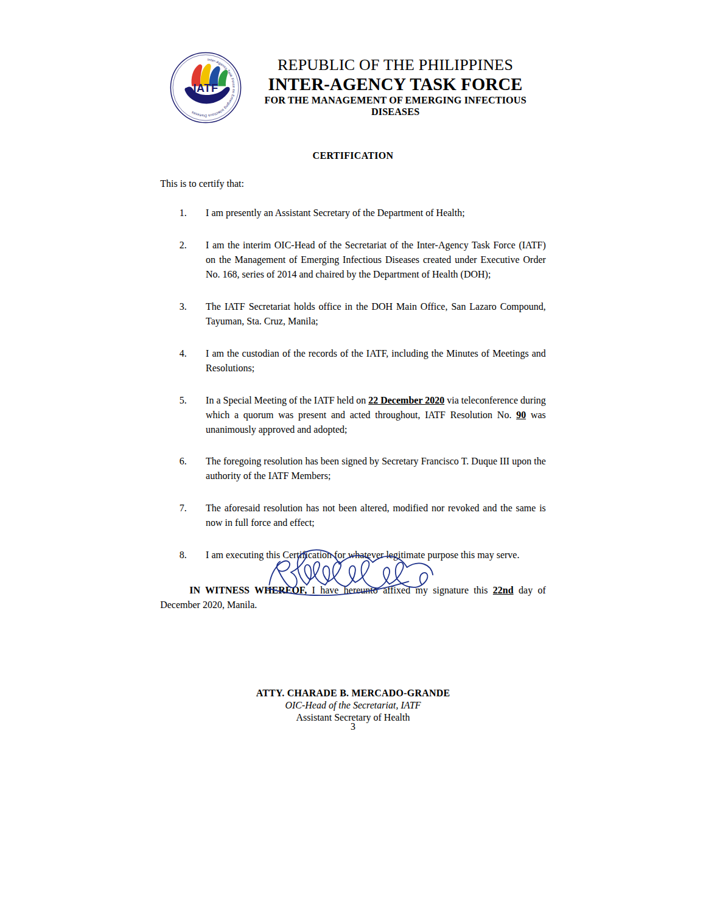IATF Inter-Agency Task Force on Emerging Infectious Diseases
REPUBLIC OF THE PHILIPPINES
INTER-AGENCY TASK FORCE
FOR THE MANAGEMENT OF EMERGING INFECTIOUS DISEASES
CERTIFICATION
This is to certify that:
I am presently an Assistant Secretary of the Department of Health;
I am the interim OIC-Head of the Secretariat of the Inter-Agency Task Force (IATF) on the Management of Emerging Infectious Diseases created under Executive Order No. 168, series of 2014 and chaired by the Department of Health (DOH);
The IATF Secretariat holds office in the DOH Main Office, San Lazaro Compound, Tayuman, Sta. Cruz, Manila;
I am the custodian of the records of the IATF, including the Minutes of Meetings and Resolutions;
In a Special Meeting of the IATF held on 22 December 2020 via teleconference during which a quorum was present and acted throughout, IATF Resolution No. 90 was unanimously approved and adopted;
The foregoing resolution has been signed by Secretary Francisco T. Duque III upon the authority of the IATF Members;
The aforesaid resolution has not been altered, modified nor revoked and the same is now in full force and effect;
I am executing this Certification for whatever legitimate purpose this may serve.
IN WITNESS WHEREOF, I have hereunto affixed my signature this 22nd day of December 2020, Manila.
ATTY. CHARADE B. MERCADO-GRANDE
OIC-Head of the Secretariat, IATF
Assistant Secretary of Health
3